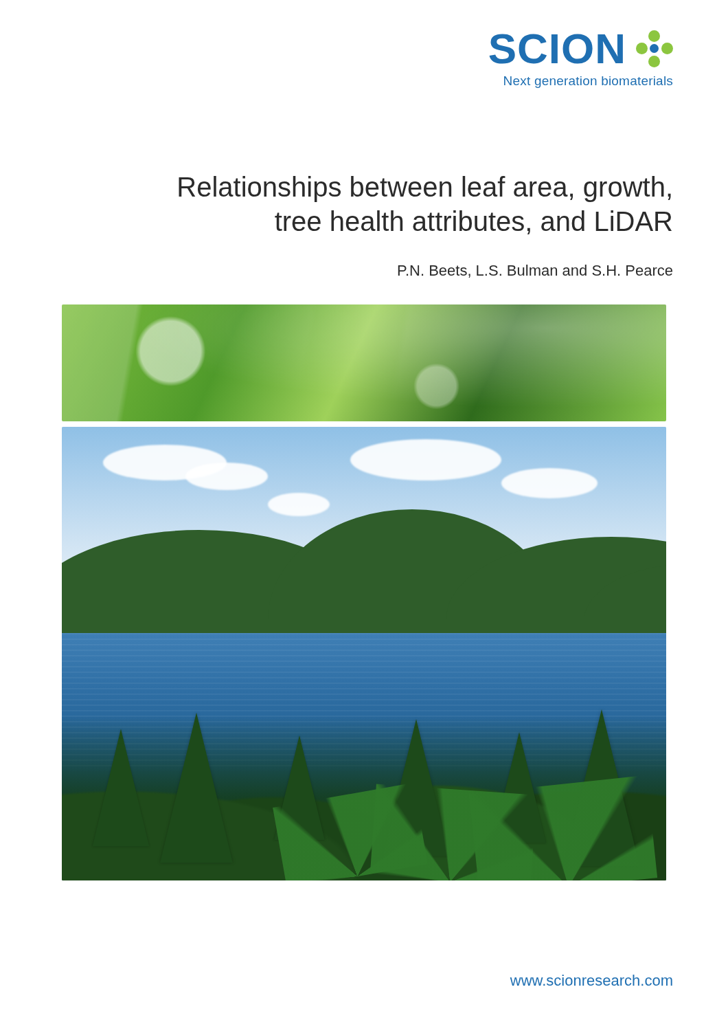SCION
Next generation biomaterials
Relationships between leaf area, growth,
tree health attributes, and LiDAR
P.N. Beets, L.S. Bulman and S.H. Pearce
www.scionresearch.com